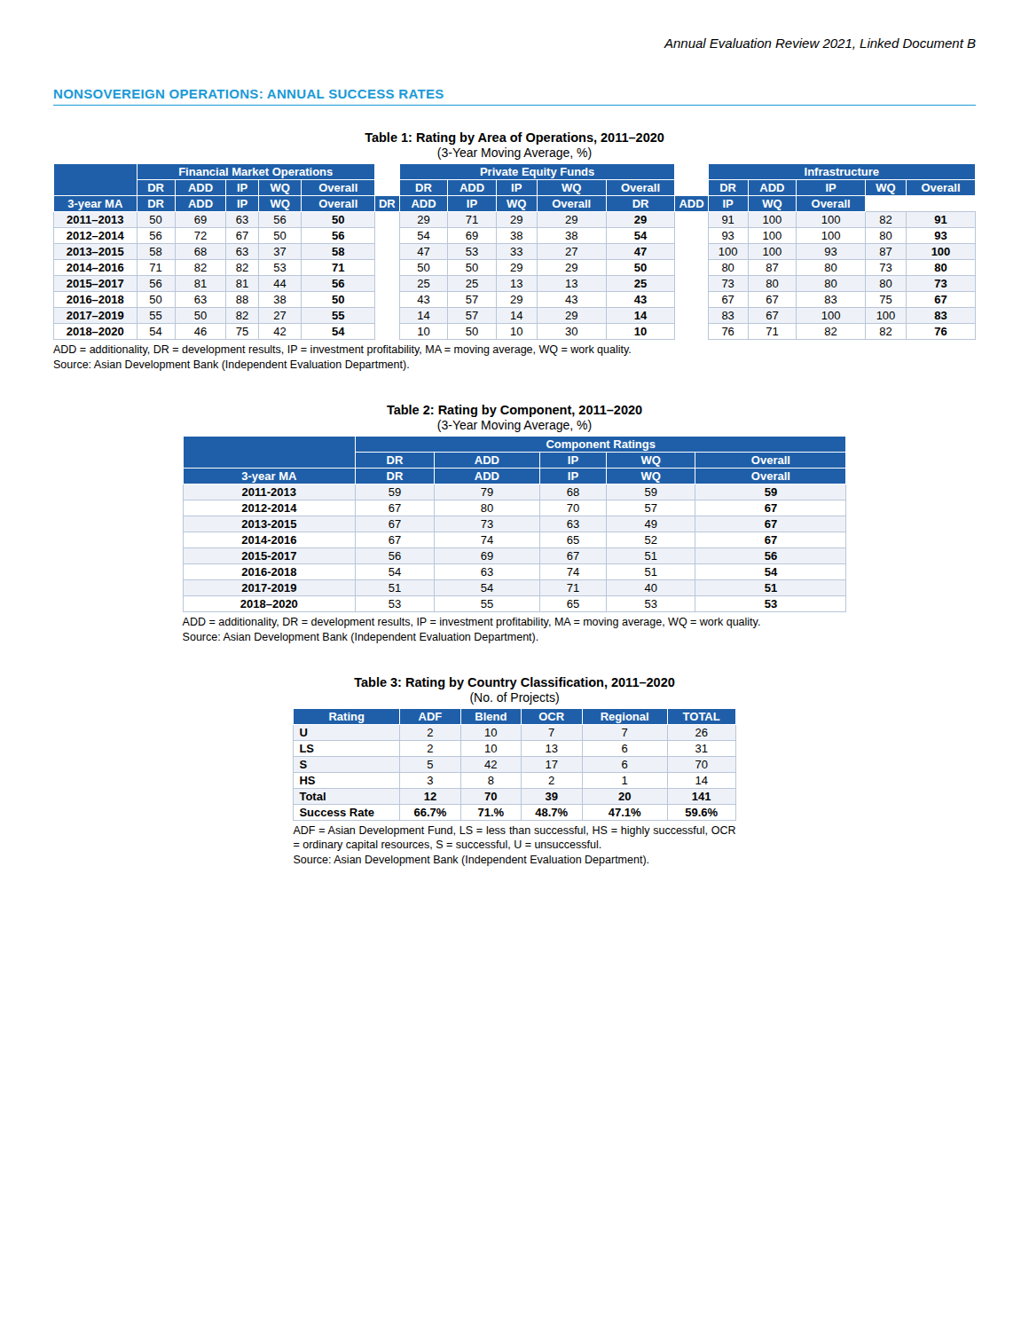Annual Evaluation Review 2021, Linked Document B
Nonsovereign Operations: Annual Success Rates
Table 1: Rating by Area of Operations, 2011–2020
(3-Year Moving Average, %)
| | Financial Market Operations | | Private Equity Funds | | Infrastructure |
| --- | --- | --- | --- | --- | --- |
| DR | ADD | IP | WQ | Overall | DR | ADD | IP | WQ | Overall | DR | ADD | IP | WQ | Overall |
| 3-year MA | DR | ADD | IP | WQ | Overall | DR | ADD | IP | WQ | Overall | DR | ADD | IP | WQ | Overall |
| 2011–2013 | 50 | 69 | 63 | 56 | 50 | | 29 | 71 | 29 | 29 | 29 | | 91 | 100 | 100 | 82 | 91 |
| 2012–2014 | 56 | 72 | 67 | 50 | 56 | | 54 | 69 | 38 | 38 | 54 | | 93 | 100 | 100 | 80 | 93 |
| 2013–2015 | 58 | 68 | 63 | 37 | 58 | | 47 | 53 | 33 | 27 | 47 | | 100 | 100 | 93 | 87 | 100 |
| 2014–2016 | 71 | 82 | 82 | 53 | 71 | | 50 | 50 | 29 | 29 | 50 | | 80 | 87 | 80 | 73 | 80 |
| 2015–2017 | 56 | 81 | 81 | 44 | 56 | | 25 | 25 | 13 | 13 | 25 | | 73 | 80 | 80 | 80 | 73 |
| 2016–2018 | 50 | 63 | 88 | 38 | 50 | | 43 | 57 | 29 | 43 | 43 | | 67 | 67 | 83 | 75 | 67 |
| 2017–2019 | 55 | 50 | 82 | 27 | 55 | | 14 | 57 | 14 | 29 | 14 | | 83 | 67 | 100 | 100 | 83 |
| 2018–2020 | 54 | 46 | 75 | 42 | 54 | | 10 | 50 | 10 | 30 | 10 | | 76 | 71 | 82 | 82 | 76 |
ADD = additionality, DR = development results, IP = investment profitability, MA = moving average, WQ = work quality.
Source: Asian Development Bank (Independent Evaluation Department).
Table 2: Rating by Component, 2011–2020
(3-Year Moving Average, %)
| | Component Ratings |
| --- | --- |
| DR | ADD | IP | WQ | Overall |
| 3-year MA | DR | ADD | IP | WQ | Overall |
| 2011-2013 | 59 | 79 | 68 | 59 | 59 |
| 2012-2014 | 67 | 80 | 70 | 57 | 67 |
| 2013-2015 | 67 | 73 | 63 | 49 | 67 |
| 2014-2016 | 67 | 74 | 65 | 52 | 67 |
| 2015-2017 | 56 | 69 | 67 | 51 | 56 |
| 2016-2018 | 54 | 63 | 74 | 51 | 54 |
| 2017-2019 | 51 | 54 | 71 | 40 | 51 |
| 2018–2020 | 53 | 55 | 65 | 53 | 53 |
ADD = additionality, DR = development results, IP = investment profitability, MA = moving average, WQ = work quality.
Source: Asian Development Bank (Independent Evaluation Department).
Table 3: Rating by Country Classification, 2011–2020
(No. of Projects)
| Rating | ADF | Blend | OCR | Regional | TOTAL |
| --- | --- | --- | --- | --- | --- |
| U | 2 | 10 | 7 | 7 | 26 |
| LS | 2 | 10 | 13 | 6 | 31 |
| S | 5 | 42 | 17 | 6 | 70 |
| HS | 3 | 8 | 2 | 1 | 14 |
| Total | 12 | 70 | 39 | 20 | 141 |
| Success Rate | 66.7% | 71.% | 48.7% | 47.1% | 59.6% |
ADF = Asian Development Fund, LS = less than successful, HS = highly successful, OCR = ordinary capital resources, S = successful, U = unsuccessful.
Source: Asian Development Bank (Independent Evaluation Department).